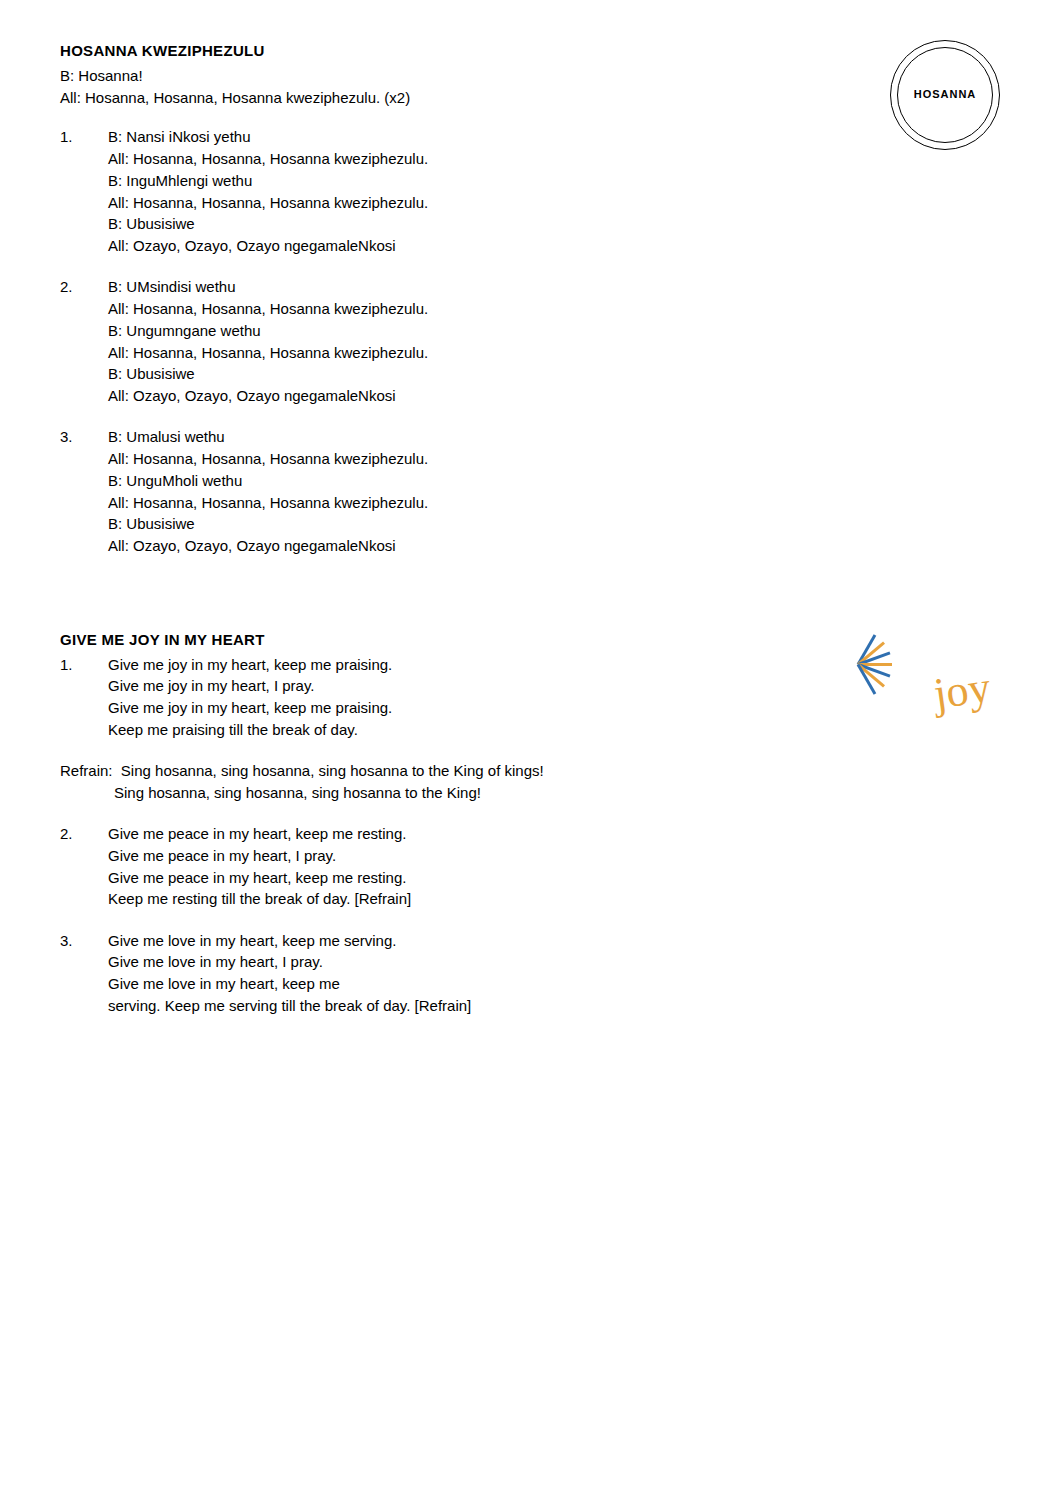HOSANNA
HOSANNA KWEZIPHEZULU
B: Hosanna!
All: Hosanna, Hosanna, Hosanna kweziphezulu. (x2)
B: Nansi iNkosi yethu All: Hosanna, Hosanna, Hosanna kweziphezulu. B: InguMhlengi wethu All: Hosanna, Hosanna, Hosanna kweziphezulu. B: Ubusisiwe All: Ozayo, Ozayo, Ozayo ngegamaleNkosi
B: UMsindisi wethu All: Hosanna, Hosanna, Hosanna kweziphezulu. B: Ungumngane wethu All: Hosanna, Hosanna, Hosanna kweziphezulu. B: Ubusisiwe All: Ozayo, Ozayo, Ozayo ngegamaleNkosi
B: Umalusi wethu All: Hosanna, Hosanna, Hosanna kweziphezulu. B: UnguMholi wethu All: Hosanna, Hosanna, Hosanna kweziphezulu. B: Ubusisiwe All: Ozayo, Ozayo, Ozayo ngegamaleNkosi
joy
GIVE ME JOY IN MY HEART
Give me joy in my heart, keep me praising. Give me joy in my heart, I pray. Give me joy in my heart, keep me praising. Keep me praising till the break of day.
Refrain: Sing hosanna, sing hosanna, sing hosanna to the King of kings! Sing hosanna, sing hosanna, sing hosanna to the King!
Give me peace in my heart, keep me resting. Give me peace in my heart, I pray. Give me peace in my heart, keep me resting. Keep me resting till the break of day. [Refrain]
Give me love in my heart, keep me serving. Give me love in my heart, I pray. Give me love in my heart, keep me serving. Keep me serving till the break of day. [Refrain]